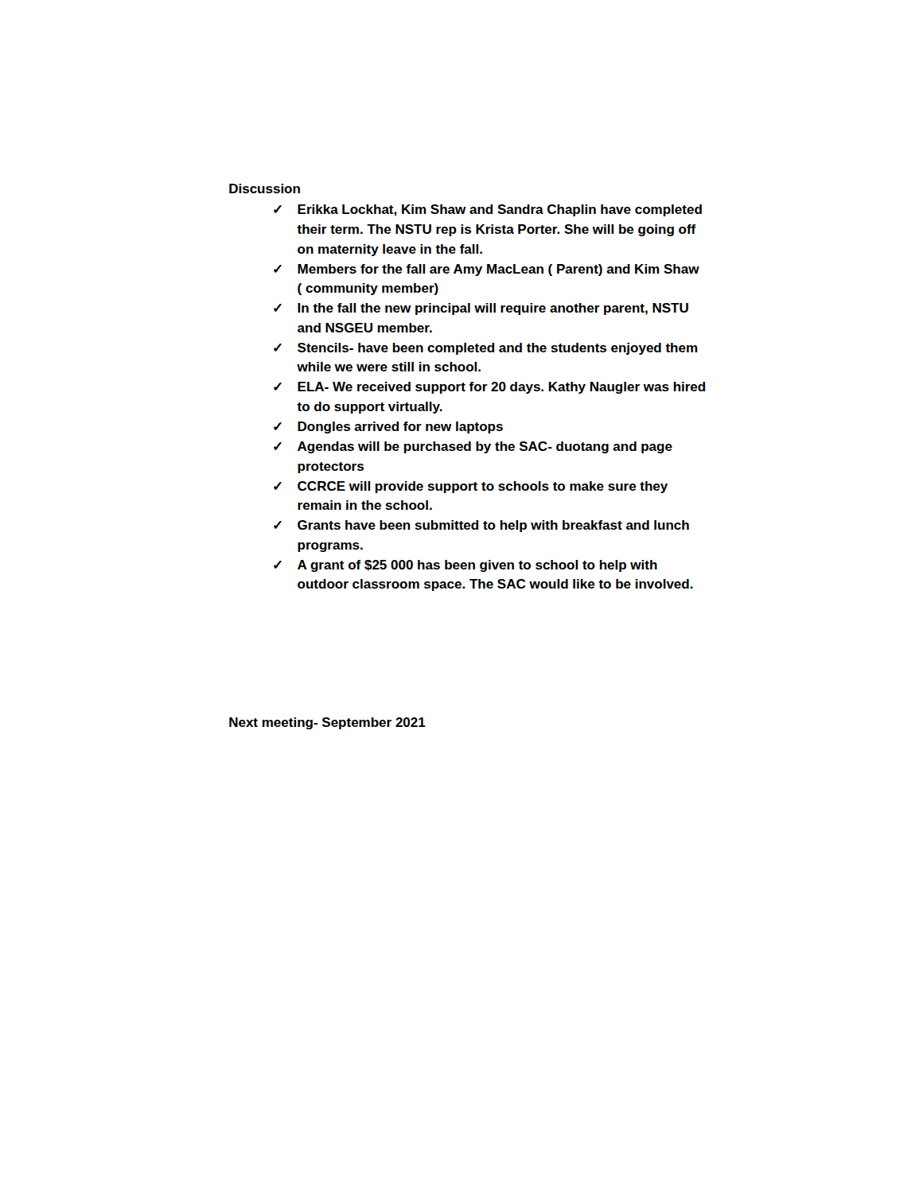Discussion
Erikka Lockhat, Kim Shaw and Sandra Chaplin have completed their term. The NSTU rep is Krista Porter. She will be going off on maternity leave in the fall.
Members for the fall are Amy MacLean ( Parent) and Kim Shaw ( community member)
In the fall the new principal will require another parent, NSTU and NSGEU member.
Stencils- have been completed and the students enjoyed them while we were still in school.
ELA- We received support for 20 days. Kathy Naugler was hired to do support virtually.
Dongles arrived for new laptops
Agendas will be purchased by the SAC- duotang and page protectors
CCRCE will provide support to schools to make sure they remain in the school.
Grants have been submitted to help with breakfast and lunch programs.
A grant of $25 000 has been given to school to help with outdoor classroom space. The SAC would like to be involved.
Next meeting- September 2021